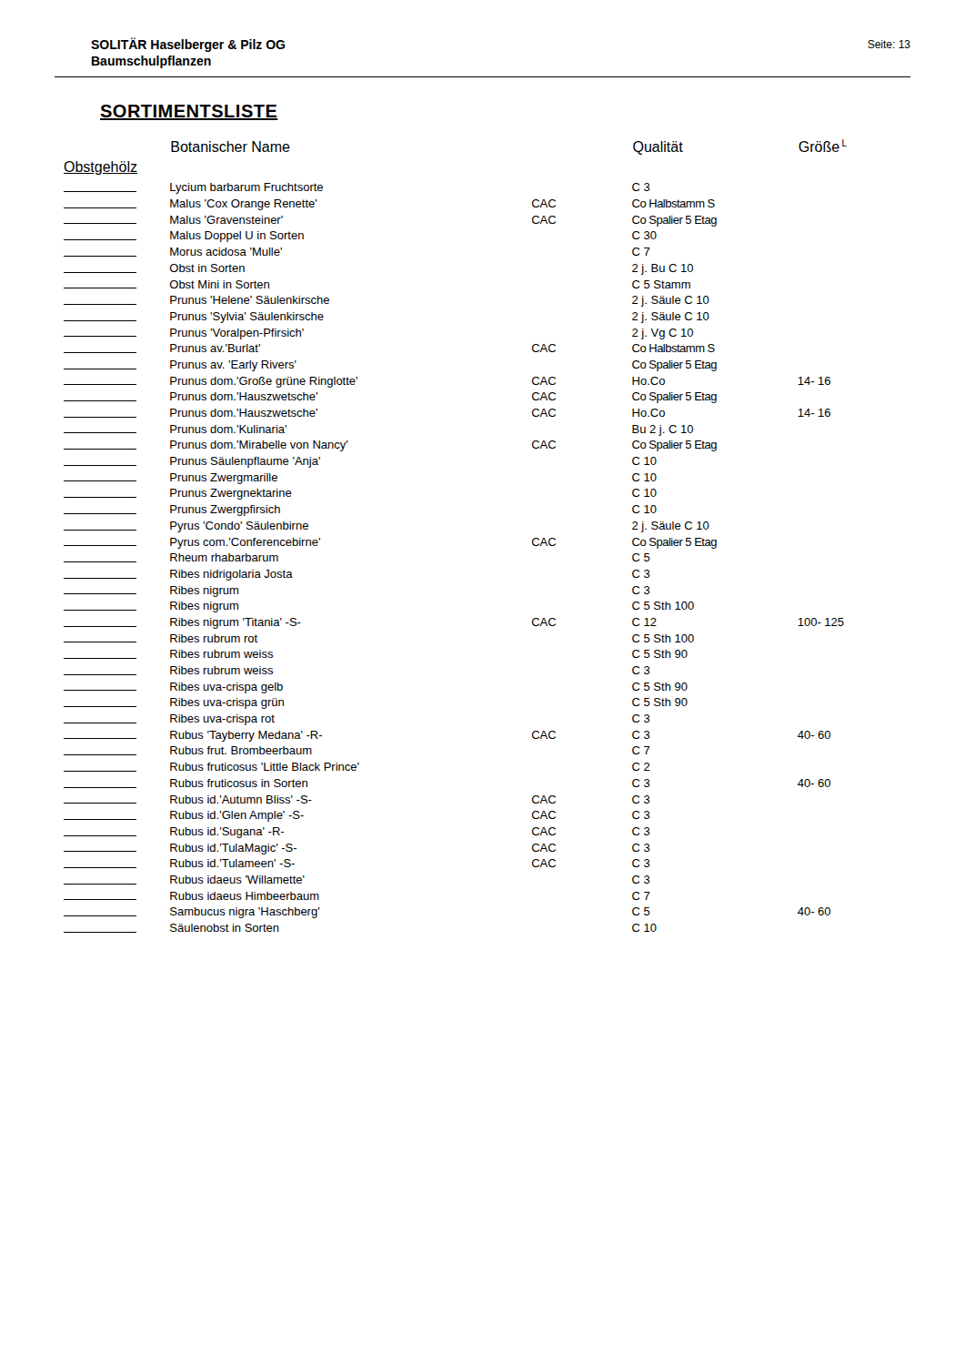SOLITÄR Haselberger & Pilz OG
Baumschulpflanzen
Seite: 13
SORTIMENTSLISTE
L
| | Botanischer Name | | Qualität | Größe |
| --- | --- | --- | --- | --- |
| Obstgehölz |
| | Lycium barbarum Fruchtsorte | | C 3 | |
| | Malus 'Cox Orange Renette' | CAC | Co Halbstamm S | |
| | Malus 'Gravensteiner' | CAC | Co Spalier 5 Etag | |
| | Malus Doppel U in Sorten | | C 30 | |
| | Morus acidosa 'Mulle' | | C 7 | |
| | Obst in Sorten | | 2 j. Bu C 10 | |
| | Obst Mini in Sorten | | C 5 Stamm | |
| | Prunus 'Helene' Säulenkirsche | | 2 j. Säule C 10 | |
| | Prunus 'Sylvia' Säulenkirsche | | 2 j. Säule C 10 | |
| | Prunus 'Voralpen-Pfirsich' | | 2 j. Vg C 10 | |
| | Prunus av.'Burlat' | CAC | Co Halbstamm S | |
| | Prunus av. 'Early Rivers' | | Co Spalier 5 Etag | |
| | Prunus dom.'Große grüne Ringlotte' | CAC | Ho.Co | 14- 16 |
| | Prunus dom.'Hauszwetsche' | CAC | Co Spalier 5 Etag | |
| | Prunus dom.'Hauszwetsche' | CAC | Ho.Co | 14- 16 |
| | Prunus dom.'Kulinaria' | | Bu 2 j. C 10 | |
| | Prunus dom.'Mirabelle von Nancy' | CAC | Co Spalier 5 Etag | |
| | Prunus Säulenpflaume 'Anja' | | C 10 | |
| | Prunus Zwergmarille | | C 10 | |
| | Prunus Zwergnektarine | | C 10 | |
| | Prunus Zwergpfirsich | | C 10 | |
| | Pyrus 'Condo' Säulenbirne | | 2 j. Säule C 10 | |
| | Pyrus com.'Conferencebirne' | CAC | Co Spalier 5 Etag | |
| | Rheum rhabarbarum | | C 5 | |
| | Ribes nidrigolaria Josta | | C 3 | |
| | Ribes nigrum | | C 3 | |
| | Ribes nigrum | | C 5 Sth 100 | |
| | Ribes nigrum 'Titania' -S- | CAC | C 12 | 100- 125 |
| | Ribes rubrum rot | | C 5 Sth 100 | |
| | Ribes rubrum weiss | | C 5 Sth 90 | |
| | Ribes rubrum weiss | | C 3 | |
| | Ribes uva-crispa gelb | | C 5 Sth 90 | |
| | Ribes uva-crispa grün | | C 5 Sth 90 | |
| | Ribes uva-crispa rot | | C 3 | |
| | Rubus 'Tayberry Medana' -R- | CAC | C 3 | 40- 60 |
| | Rubus frut. Brombeerbaum | | C 7 | |
| | Rubus fruticosus 'Little Black Prince' | | C 2 | |
| | Rubus fruticosus in Sorten | | C 3 | 40- 60 |
| | Rubus id.'Autumn Bliss' -S- | CAC | C 3 | |
| | Rubus id.'Glen Ample' -S- | CAC | C 3 | |
| | Rubus id.'Sugana' -R- | CAC | C 3 | |
| | Rubus id.'TulaMagic' -S- | CAC | C 3 | |
| | Rubus id.'Tulameen' -S- | CAC | C 3 | |
| | Rubus idaeus 'Willamette' | | C 3 | |
| | Rubus idaeus Himbeerbaum | | C 7 | |
| | Sambucus nigra 'Haschberg' | | C 5 | 40- 60 |
| | Säulenobst in Sorten | | C 10 | |